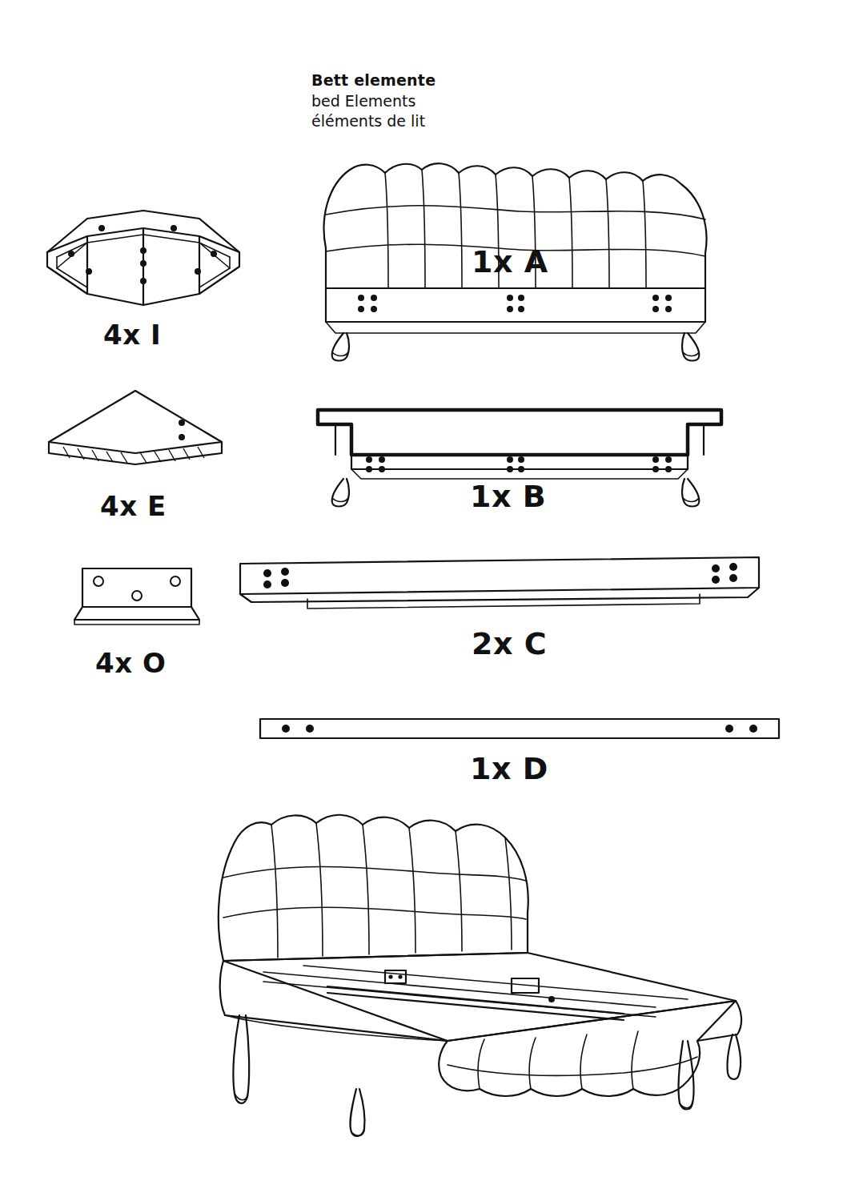Bett elemente
bed Elements
éléments de lit
4x I
4x E
4x O
1x A
1x B
2x C
1x D